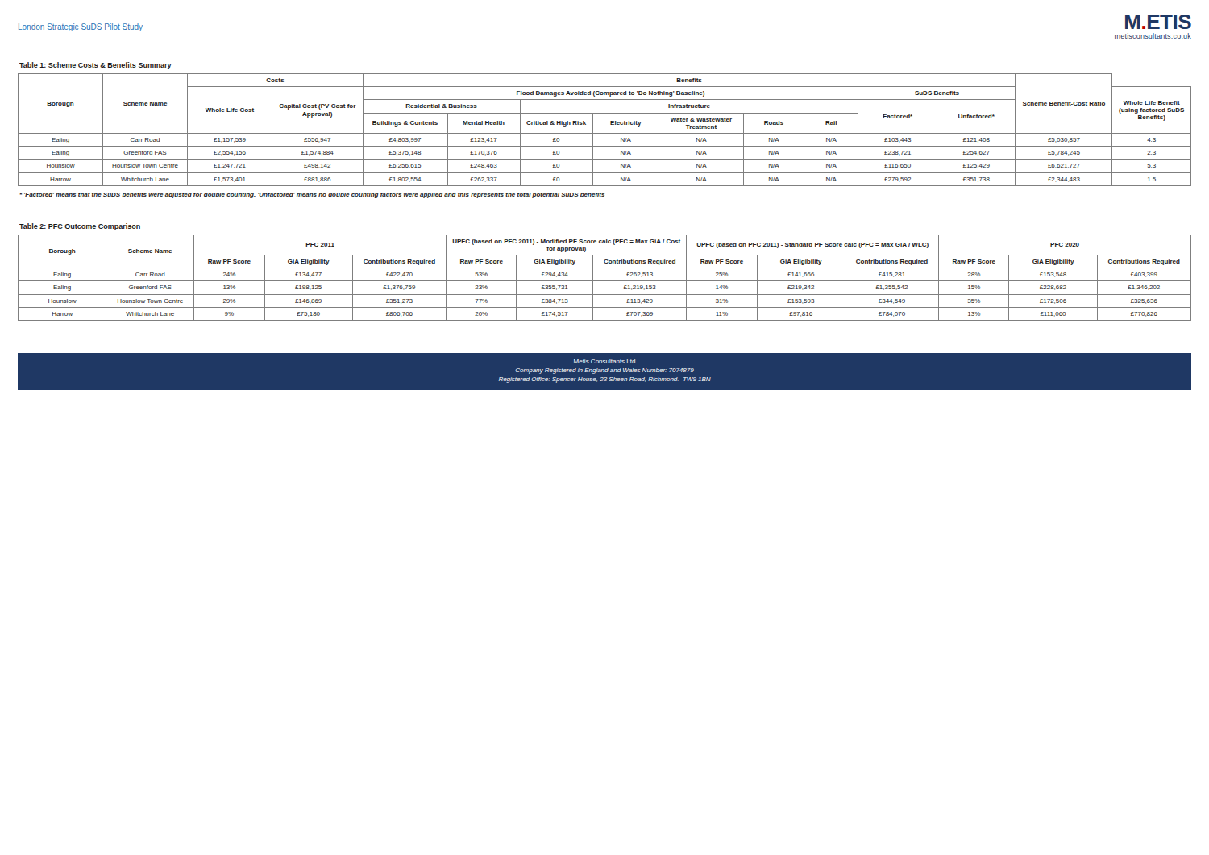London Strategic SuDS Pilot Study
M. ETIS
metisconsultants.co.uk
Table 1: Scheme Costs & Benefits Summary
| Borough | Scheme Name | Costs | Benefits | Scheme Benefit-Cost Ratio |
| --- | --- | --- | --- | --- |
| Whole Life Cost | Capital Cost (PV Cost for Approval) | Flood Damages Avoided (Compared to 'Do Nothing' Baseline) | SuDS Benefits | Whole Life Benefit (using factored SuDS Benefits) |
| Residential & Business | Infrastructure | Factored* | Unfactored* |
| Buildings & Contents | Mental Health | Critical & High Risk | Electricity | Water & Wastewater Treatment | Roads | Rail |
| Ealing | Carr Road | £1,157,539 | £556,947 | £4,803,997 | £123,417 | £0 | N/A | N/A | N/A | N/A | £103,443 | £121,408 | £5,030,857 | 4.3 |
| Ealing | Greenford FAS | £2,554,156 | £1,574,884 | £5,375,148 | £170,376 | £0 | N/A | N/A | N/A | N/A | £238,721 | £254,627 | £5,784,245 | 2.3 |
| Hounslow | Hounslow Town Centre | £1,247,721 | £498,142 | £6,256,615 | £248,463 | £0 | N/A | N/A | N/A | N/A | £116,650 | £125,429 | £6,621,727 | 5.3 |
| Harrow | Whitchurch Lane | £1,573,401 | £881,886 | £1,802,554 | £262,337 | £0 | N/A | N/A | N/A | N/A | £279,592 | £351,738 | £2,344,483 | 1.5 |
* 'Factored' means that the SuDS benefits were adjusted for double counting. 'Unfactored' means no double counting factors were applied and this represents the total potential SuDS benefits
Table 2: PFC Outcome Comparison
| Borough | Scheme Name | PFC 2011 | UPFC (based on PFC 2011) - Modified PF Score calc (PFC = Max GiA / Cost for approval) | UPFC (based on PFC 2011) - Standard PF Score calc (PFC = Max GiA / WLC) | PFC 2020 |
| --- | --- | --- | --- | --- | --- |
| Raw PF Score | GiA Eligibility | Contributions Required | Raw PF Score | GiA Eligibility | Contributions Required | Raw PF Score | GiA Eligibility | Contributions Required | Raw PF Score | GiA Eligibility | Contributions Required |
| Ealing | Carr Road | 24% | £134,477 | £422,470 | 53% | £294,434 | £262,513 | 25% | £141,666 | £415,281 | 28% | £153,548 | £403,399 |
| Ealing | Greenford FAS | 13% | £198,125 | £1,376,759 | 23% | £355,731 | £1,219,153 | 14% | £219,342 | £1,355,542 | 15% | £228,682 | £1,346,202 |
| Hounslow | Hounslow Town Centre | 29% | £146,869 | £351,273 | 77% | £384,713 | £113,429 | 31% | £153,593 | £344,549 | 35% | £172,506 | £325,636 |
| Harrow | Whitchurch Lane | 9% | £75,180 | £806,706 | 20% | £174,517 | £707,369 | 11% | £97,816 | £784,070 | 13% | £111,060 | £770,826 |
Metis Consultants Ltd
Company Registered in England and Wales Number: 7074879
Registered Office: Spencer House, 23 Sheen Road, Richmond. TW9 1BN